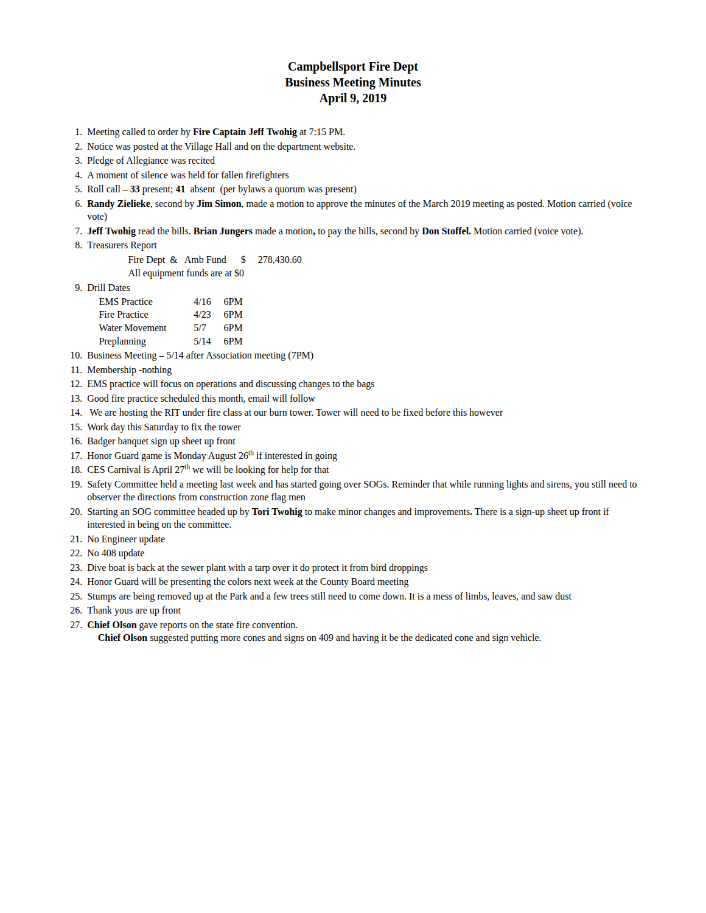Campbellsport Fire Dept
Business Meeting Minutes
April 9, 2019
Meeting called to order by Fire Captain Jeff Twohig at 7:15 PM.
Notice was posted at the Village Hall and on the department website.
Pledge of Allegiance was recited
A moment of silence was held for fallen firefighters
Roll call – 33 present; 41 absent (per bylaws a quorum was present)
Randy Zielieke, second by Jim Simon, made a motion to approve the minutes of the March 2019 meeting as posted. Motion carried (voice vote)
Jeff Twohig read the bills. Brian Jungers made a motion, to pay the bills, second by Don Stoffel. Motion carried (voice vote).
Treasurers Report
Fire Dept & Amb Fund $ 278,430.60
All equipment funds are at $0
Drill Dates
| EMS Practice | 4/16 | 6PM |
| Fire Practice | 4/23 | 6PM |
| Water Movement | 5/7 | 6PM |
| Preplanning | 5/14 | 6PM |
Business Meeting – 5/14 after Association meeting (7PM)
Membership -nothing
EMS practice will focus on operations and discussing changes to the bags
Good fire practice scheduled this month, email will follow
We are hosting the RIT under fire class at our burn tower. Tower will need to be fixed before this however
Work day this Saturday to fix the tower
Badger banquet sign up sheet up front
Honor Guard game is Monday August 26th if interested in going
CES Carnival is April 27th we will be looking for help for that
Safety Committee held a meeting last week and has started going over SOGs. Reminder that while running lights and sirens, you still need to observer the directions from construction zone flag men
Starting an SOG committee headed up by Tori Twohig to make minor changes and improvements. There is a sign-up sheet up front if interested in being on the committee.
No Engineer update
No 408 update
Dive boat is back at the sewer plant with a tarp over it do protect it from bird droppings
Honor Guard will be presenting the colors next week at the County Board meeting
Stumps are being removed up at the Park and a few trees still need to come down. It is a mess of limbs, leaves, and saw dust
Thank yous are up front
Chief Olson gave reports on the state fire convention.
Chief Olson suggested putting more cones and signs on 409 and having it be the dedicated cone and sign vehicle.